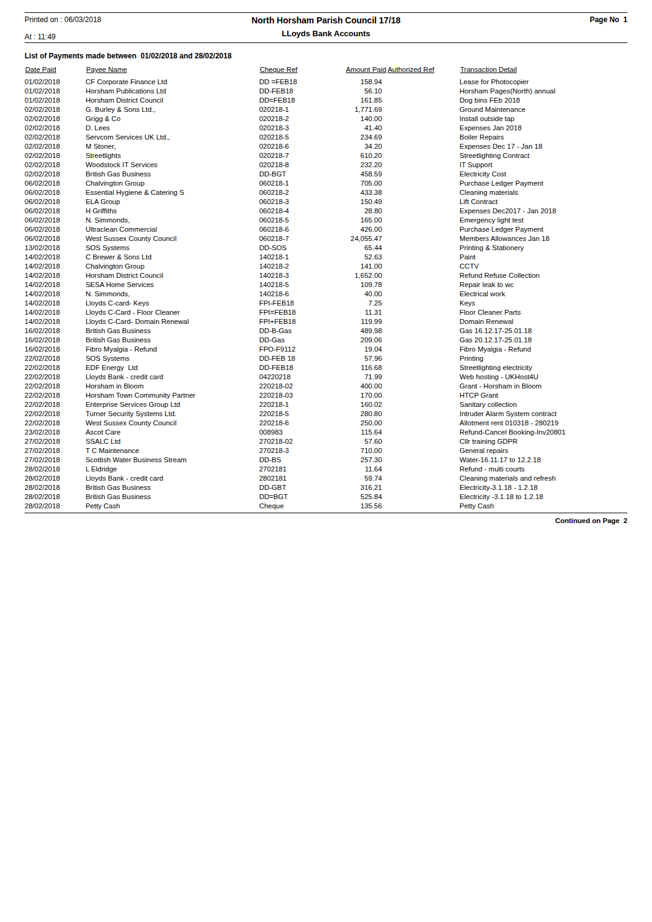Printed on : 06/03/2018
At : 11:49
North Horsham Parish Council 17/18
LLoyds Bank Accounts
Page No 1
List of Payments made between 01/02/2018 and 28/02/2018
| Date Paid | Payee Name | Cheque Ref | Amount Paid | Authorized Ref | Transaction Detail |
| --- | --- | --- | --- | --- | --- |
| 01/02/2018 | CF Corporate Finance Ltd | DD =FEB18 | 158.94 | | Lease for Photocopier |
| 01/02/2018 | Horsham Publications Ltd | DD-FEB18 | 56.10 | | Horsham Pages(North) annual |
| 01/02/2018 | Horsham District Council | DD=FEB18 | 161.85 | | Dog bins FEb 2018 |
| 02/02/2018 | G. Burley & Sons Ltd., | 020218-1 | 1,771.69 | | Ground Maintenance |
| 02/02/2018 | Grigg & Co | 020218-2 | 140.00 | | Install outside tap |
| 02/02/2018 | D. Lees | 020218-3 | 41.40 | | Expenses Jan 2018 |
| 02/02/2018 | Servcom Services UK Ltd., | 020218-5 | 234.69 | | Boiler Repairs |
| 02/02/2018 | M Stoner, | 020218-6 | 34.20 | | Expenses Dec 17 - Jan 18 |
| 02/02/2018 | Streetlights | 020218-7 | 610.20 | | Streetlighting Contract |
| 02/02/2018 | Woodstock IT Services | 020218-8 | 232.20 | | IT Support |
| 02/02/2018 | British Gas Business | DD-BGT | 458.59 | | Electricity Cost |
| 06/02/2018 | Chalvington Group | 060218-1 | 705.00 | | Purchase Ledger Payment |
| 06/02/2018 | Essential Hygiene & Catering S | 060218-2 | 433.38 | | Cleaning materials |
| 06/02/2018 | ELA Group | 060218-3 | 150.49 | | Lift Contract |
| 06/02/2018 | H Griffiths | 060218-4 | 28.80 | | Expenses Dec2017 - Jan 2018 |
| 06/02/2018 | N. Simmonds, | 060218-5 | 165.00 | | Emergency light test |
| 06/02/2018 | Ultraclean Commercial | 060218-6 | 426.00 | | Purchase Ledger Payment |
| 06/02/2018 | West Sussex County Council | 060218-7 | 24,055.47 | | Members Allowances Jan 18 |
| 13/02/2018 | SOS Systems | DD-SOS | 65.44 | | Printing & Stationery |
| 14/02/2018 | C Brewer & Sons Ltd | 140218-1 | 52.63 | | Paint |
| 14/02/2018 | Chalvington Group | 140218-2 | 141.00 | | CCTV |
| 14/02/2018 | Horsham District Council | 140218-3 | 1,652.00 | | Refund Refuse Collection |
| 14/02/2018 | SESA Home Services | 140218-5 | 109.78 | | Repair leak to wc |
| 14/02/2018 | N. Simmonds, | 140218-6 | 40.00 | | Electrical work |
| 14/02/2018 | Lloyds C-card- Keys | FPI-FEB18 | 7.25 | | Keys |
| 14/02/2018 | Lloyds C-Card - Floor Cleaner | FPI=FEB18 | 11.31 | | Floor Cleaner Parts |
| 14/02/2018 | Lloyds C-Card- Domain Renewal | FPI+FEB18 | 119.99 | | Domain Renewal |
| 16/02/2018 | British Gas Business | DD-B-Gas | 489.98 | | Gas 16.12.17-25.01.18 |
| 16/02/2018 | British Gas Business | DD-Gas | 209.06 | | Gas 20.12.17-25.01.18 |
| 16/02/2018 | Fibro Myalgia - Refund | FPO-F9112 | 19.04 | | Fibro Myalgia - Refund |
| 22/02/2018 | SOS Systems | DD-FEB 18 | 57.96 | | Printing |
| 22/02/2018 | EDF Energy Ltd | DD-FEB18 | 116.68 | | Streetlighting electricity |
| 22/02/2018 | Lloyds Bank - credit card | 04220218 | 71.99 | | Web hosting - UKHost4U |
| 22/02/2018 | Horsham in Bloom | 220218-02 | 400.00 | | Grant - Horsham in Bloom |
| 22/02/2018 | Horsham Town Community Partner | 220218-03 | 170.00 | | HTCP Grant |
| 22/02/2018 | Enterprise Services Group Ltd | 220218-1 | 160.02 | | Sanitary collection |
| 22/02/2018 | Turner Security Systems Ltd. | 220218-5 | 280.80 | | Intruder Alarm System contract |
| 22/02/2018 | West Sussex County Council | 220218-6 | 250.00 | | Allotment rent 010318 - 280219 |
| 23/02/2018 | Ascot Care | 008983 | 115.64 | | Refund-Cancel Booking-Inv20801 |
| 27/02/2018 | SSALC Ltd | 270218-02 | 57.60 | | Cllr training GDPR |
| 27/02/2018 | T C Maintenance | 270218-3 | 710.00 | | General repairs |
| 27/02/2018 | Scottish Water Business Stream | DD-BS | 257.30 | | Water-16.11.17 to 12.2.18 |
| 28/02/2018 | L Eldridge | 2702181 | 11.64 | | Refund - multi courts |
| 28/02/2018 | Lloyds Bank - credit card | 2802181 | 59.74 | | Cleaning materials and refresh |
| 28/02/2018 | British Gas Business | DD-GBT | 316.21 | | Electricity-3.1.18 - 1.2.18 |
| 28/02/2018 | British Gas Business | DD=BGT | 525.84 | | Electricity -3.1.18 to 1.2.18 |
| 28/02/2018 | Petty Cash | Cheque | 135.56 | | Petty Cash |
Continued on Page 2